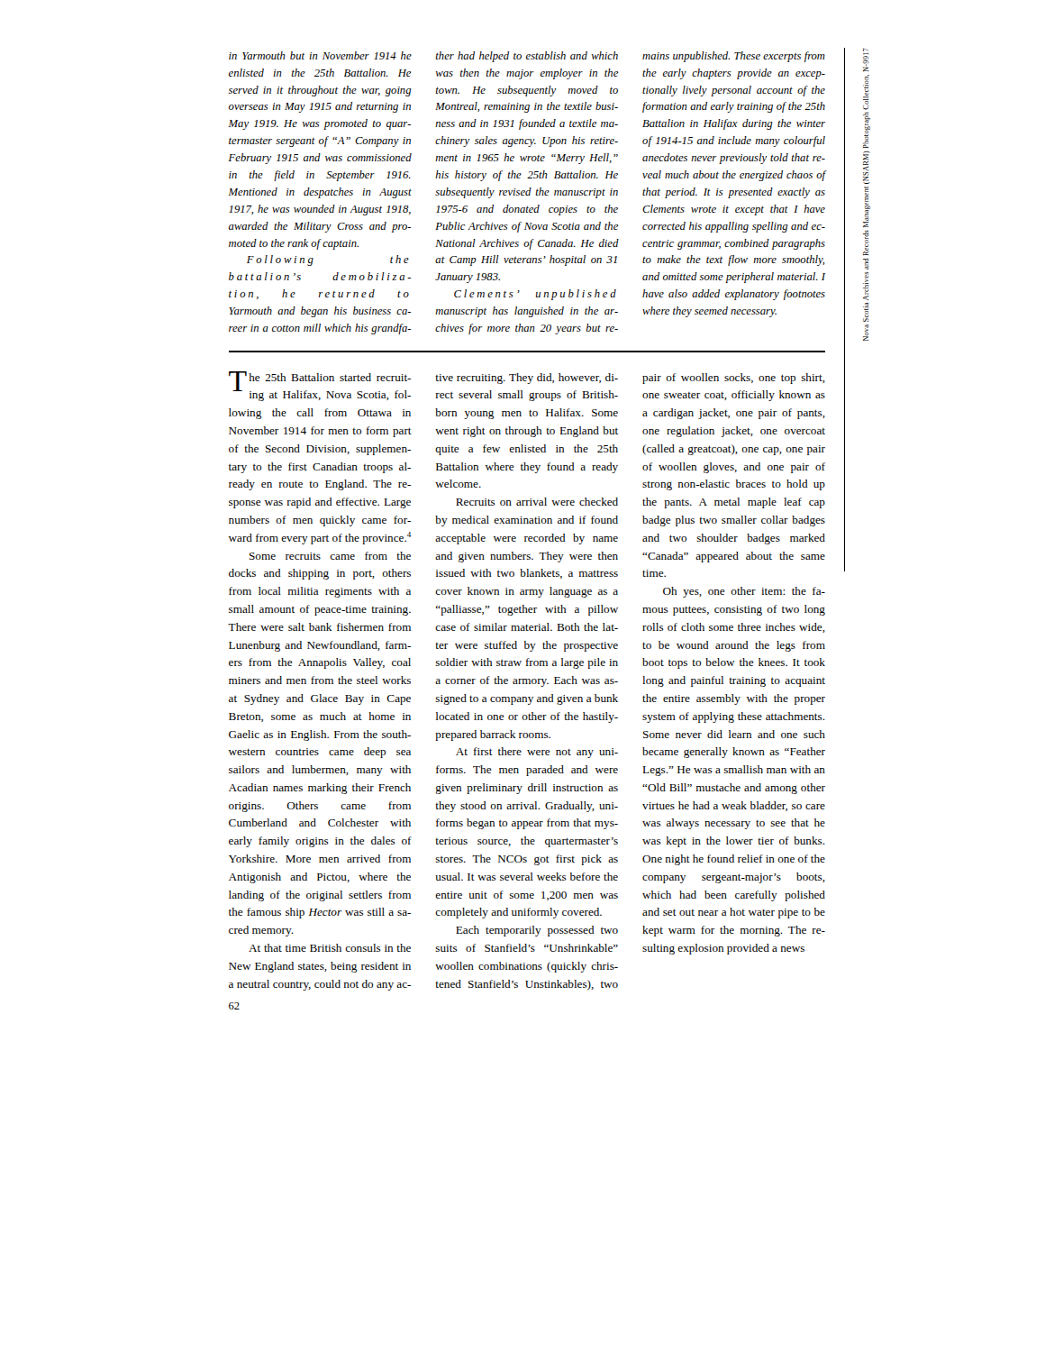Nova Scotia Archives and Records Management (NSARM) Photograph Collection, N-9917
in Yarmouth but in November 1914 he enlisted in the 25th Battalion. He served in it throughout the war, going overseas in May 1915 and returning in May 1919. He was promoted to quartermaster sergeant of “A” Company in February 1915 and was commissioned in the field in September 1916. Mentioned in despatches in August 1917, he was wounded in August 1918, awarded the Military Cross and promoted to the rank of captain.
Following the battalion’s demobilization, he returned to Yarmouth and began his business career in a cotton mill which his grandfather had helped to establish and which was then the major employer in the town. He subsequently moved to Montreal, remaining in the textile business and in 1931 founded a textile machinery sales agency. Upon his retirement in 1965 he wrote “Merry Hell,” his history of the 25th Battalion. He subsequently revised the manuscript in 1975-6 and donated copies to the Public Archives of Nova Scotia and the National Archives of Canada. He died at Camp Hill veterans’ hospital on 31 January 1983.
Clements’ unpublished manuscript has languished in the archives for more than 20 years but remains unpublished. These excerpts from the early chapters provide an exceptionally lively personal account of the formation and early training of the 25th Battalion in Halifax during the winter of 1914-15 and include many colourful anecdotes never previously told that reveal much about the energized chaos of that period. It is presented exactly as Clements wrote it except that I have corrected his appalling spelling and eccentric grammar, combined paragraphs to make the text flow more smoothly, and omitted some peripheral material. I have also added explanatory footnotes where they seemed necessary.
The 25th Battalion started recruiting at Halifax, Nova Scotia, following the call from Ottawa in November 1914 for men to form part of the Second Division, supplementary to the first Canadian troops already en route to England. The response was rapid and effective. Large numbers of men quickly came forward from every part of the province.4
Some recruits came from the docks and shipping in port, others from local militia regiments with a small amount of peace-time training. There were salt bank fishermen from Lunenburg and Newfoundland, farmers from the Annapolis Valley, coal miners and men from the steel works at Sydney and Glace Bay in Cape Breton, some as much at home in Gaelic as in English. From the southwestern countries came deep sea sailors and lumbermen, many with Acadian names marking their French origins. Others came from Cumberland and Colchester with early family origins in the dales of Yorkshire. More men arrived from Antigonish and Pictou, where the landing of the original settlers from the famous ship Hector was still a sacred memory.
At that time British consuls in the New England states, being resident in a neutral country, could not do any active recruiting. They did, however, direct several small groups of British-born young men to Halifax. Some went right on through to England but quite a few enlisted in the 25th Battalion where they found a ready welcome.
Recruits on arrival were checked by medical examination and if found acceptable were recorded by name and given numbers. They were then issued with two blankets, a mattress cover known in army language as a “palliasse,” together with a pillow case of similar material. Both the latter were stuffed by the prospective soldier with straw from a large pile in a corner of the armory. Each was assigned to a company and given a bunk located in one or other of the hastily-prepared barrack rooms.
At first there were not any uniforms. The men paraded and were given preliminary drill instruction as they stood on arrival. Gradually, uniforms began to appear from that mysterious source, the quartermaster’s stores. The NCOs got first pick as usual. It was several weeks before the entire unit of some 1,200 men was completely and uniformly covered.
Each temporarily possessed two suits of Stanfield’s “Unshrinkable” woollen combinations (quickly christened Stanfield’s Unstinkables), two pair of woollen socks, one top shirt, one sweater coat, officially known as a cardigan jacket, one pair of pants, one regulation jacket, one overcoat (called a greatcoat), one cap, one pair of woollen gloves, and one pair of strong non-elastic braces to hold up the pants. A metal maple leaf cap badge plus two smaller collar badges and two shoulder badges marked “Canada” appeared about the same time.
Oh yes, one other item: the famous puttees, consisting of two long rolls of cloth some three inches wide, to be wound around the legs from boot tops to below the knees. It took long and painful training to acquaint the entire assembly with the proper system of applying these attachments. Some never did learn and one such became generally known as “Feather Legs.” He was a smallish man with an “Old Bill” mustache and among other virtues he had a weak bladder, so care was always necessary to see that he was kept in the lower tier of bunks. One night he found relief in one of the company sergeant-major’s boots, which had been carefully polished and set out near a hot water pipe to be kept warm for the morning. The resulting explosion provided a news
62